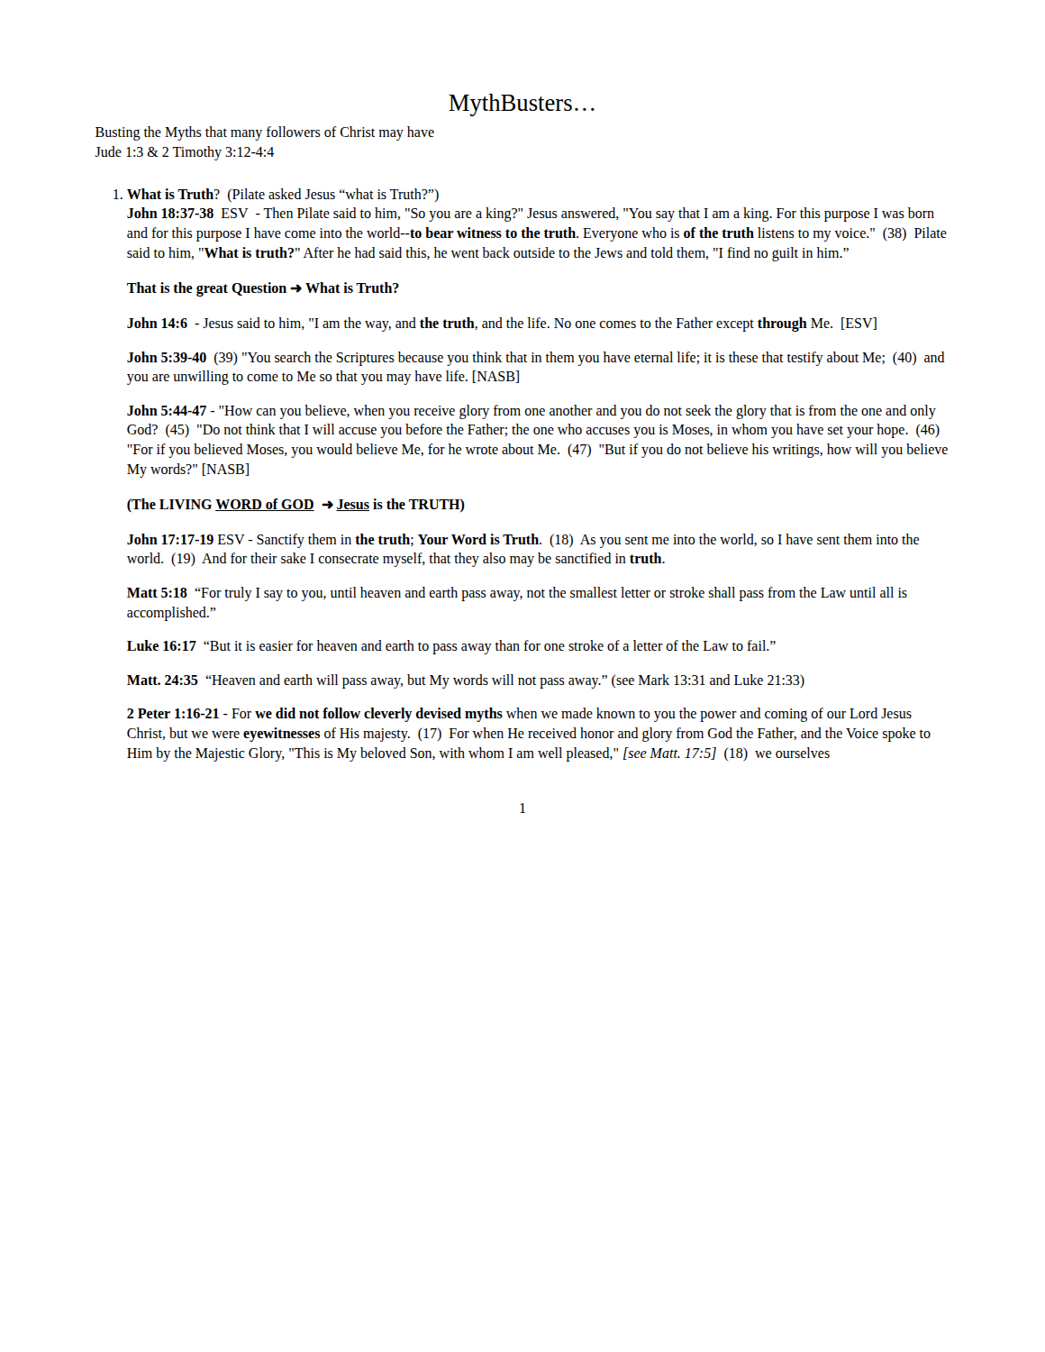MythBusters…
Busting the Myths that many followers of Christ may have
Jude 1:3 & 2 Timothy 3:12-4:4
What is Truth? (Pilate asked Jesus “what is Truth?”)
John 18:37-38 ESV - Then Pilate said to him, "So you are a king?" Jesus answered, "You say that I am a king. For this purpose I was born and for this purpose I have come into the world--to bear witness to the truth. Everyone who is of the truth listens to my voice." (38) Pilate said to him, "What is truth?" After he had said this, he went back outside to the Jews and told them, "I find no guilt in him.”
That is the great Question ➜ What is Truth?
John 14:6 - Jesus said to him, "I am the way, and the truth, and the life. No one comes to the Father except through Me. [ESV]
John 5:39-40 (39) "You search the Scriptures because you think that in them you have eternal life; it is these that testify about Me; (40) and you are unwilling to come to Me so that you may have life. [NASB]
John 5:44-47 - "How can you believe, when you receive glory from one another and you do not seek the glory that is from the one and only God? (45) "Do not think that I will accuse you before the Father; the one who accuses you is Moses, in whom you have set your hope. (46) "For if you believed Moses, you would believe Me, for he wrote about Me. (47) "But if you do not believe his writings, how will you believe My words?" [NASB]
(The LIVING WORD of GOD ➜ Jesus is the TRUTH)
John 17:17-19 ESV - Sanctify them in the truth; Your Word is Truth. (18) As you sent me into the world, so I have sent them into the world. (19) And for their sake I consecrate myself, that they also may be sanctified in truth.
Matt 5:18 “For truly I say to you, until heaven and earth pass away, not the smallest letter or stroke shall pass from the Law until all is accomplished.”
Luke 16:17 “But it is easier for heaven and earth to pass away than for one stroke of a letter of the Law to fail.”
Matt. 24:35 “Heaven and earth will pass away, but My words will not pass away.” (see Mark 13:31 and Luke 21:33)
2 Peter 1:16-21 - For we did not follow cleverly devised myths when we made known to you the power and coming of our Lord Jesus Christ, but we were eyewitnesses of His majesty. (17) For when He received honor and glory from God the Father, and the Voice spoke to Him by the Majestic Glory, "This is My beloved Son, with whom I am well pleased," [see Matt. 17:5] (18) we ourselves
1